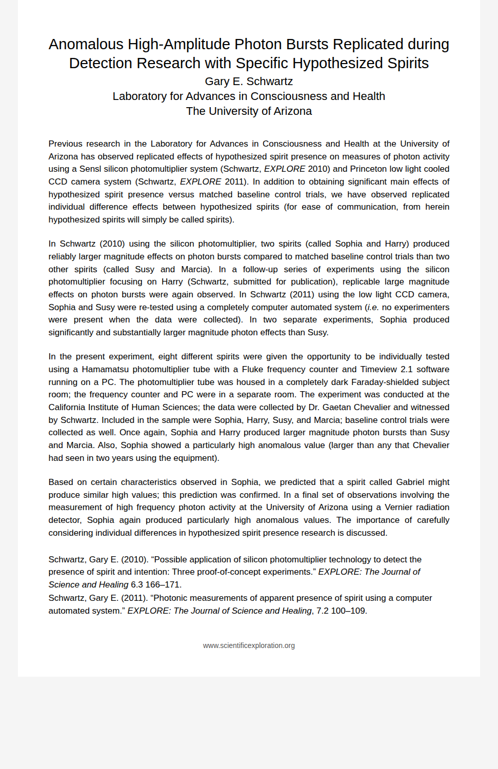Anomalous High-Amplitude Photon Bursts Replicated during Detection Research with Specific Hypothesized Spirits
Gary E. Schwartz
Laboratory for Advances in Consciousness and Health
The University of Arizona
Previous research in the Laboratory for Advances in Consciousness and Health at the University of Arizona has observed replicated effects of hypothesized spirit presence on measures of photon activity using a Sensl silicon photomultiplier system (Schwartz, EXPLORE 2010) and Princeton low light cooled CCD camera system (Schwartz, EXPLORE 2011). In addition to obtaining significant main effects of hypothesized spirit presence versus matched baseline control trials, we have observed replicated individual difference effects between hypothesized spirits (for ease of communication, from herein hypothesized spirits will simply be called spirits).
In Schwartz (2010) using the silicon photomultiplier, two spirits (called Sophia and Harry) produced reliably larger magnitude effects on photon bursts compared to matched baseline control trials than two other spirits (called Susy and Marcia). In a follow-up series of experiments using the silicon photomultiplier focusing on Harry (Schwartz, submitted for publication), replicable large magnitude effects on photon bursts were again observed. In Schwartz (2011) using the low light CCD camera, Sophia and Susy were re-tested using a completely computer automated system (i.e. no experimenters were present when the data were collected). In two separate experiments, Sophia produced significantly and substantially larger magnitude photon effects than Susy.
In the present experiment, eight different spirits were given the opportunity to be individually tested using a Hamamatsu photomultiplier tube with a Fluke frequency counter and Timeview 2.1 software running on a PC. The photomultiplier tube was housed in a completely dark Faraday-shielded subject room; the frequency counter and PC were in a separate room. The experiment was conducted at the California Institute of Human Sciences; the data were collected by Dr. Gaetan Chevalier and witnessed by Schwartz. Included in the sample were Sophia, Harry, Susy, and Marcia; baseline control trials were collected as well. Once again, Sophia and Harry produced larger magnitude photon bursts than Susy and Marcia. Also, Sophia showed a particularly high anomalous value (larger than any that Chevalier had seen in two years using the equipment).
Based on certain characteristics observed in Sophia, we predicted that a spirit called Gabriel might produce similar high values; this prediction was confirmed. In a final set of observations involving the measurement of high frequency photon activity at the University of Arizona using a Vernier radiation detector, Sophia again produced particularly high anomalous values. The importance of carefully considering individual differences in hypothesized spirit presence research is discussed.
Schwartz, Gary E. (2010). “Possible application of silicon photomultiplier technology to detect the presence of spirit and intention: Three proof-of-concept experiments.” EXPLORE: The Journal of Science and Healing 6.3 166–171.
Schwartz, Gary E. (2011). “Photonic measurements of apparent presence of spirit using a computer automated system.” EXPLORE: The Journal of Science and Healing, 7.2 100–109.
www.scientificexploration.org